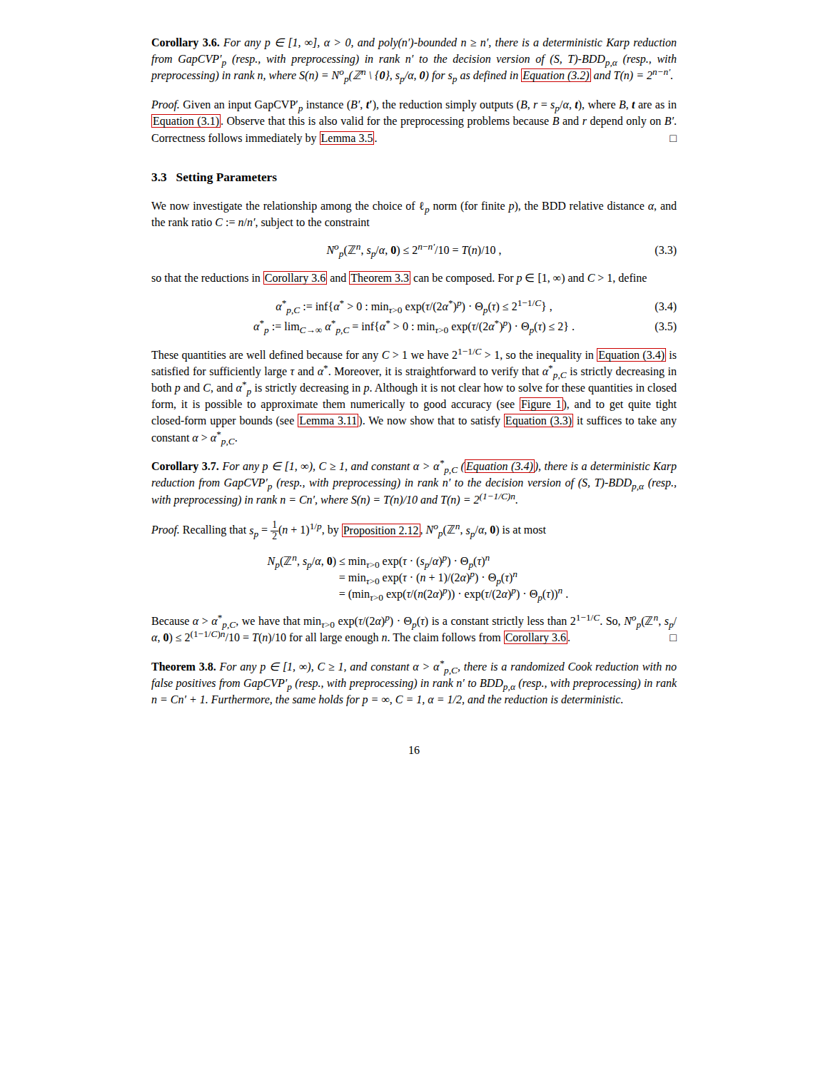Corollary 3.6. For any p ∈ [1, ∞], α > 0, and poly(n′)-bounded n ≥ n′, there is a deterministic Karp reduction from GapCVP′p (resp., with preprocessing) in rank n′ to the decision version of (S, T)-BDDp,α (resp., with preprocessing) in rank n, where S(n) = Nop(ℤn \ {0}, sp/α, 0) for sp as defined in Equation (3.2) and T(n) = 2n−n′.
Proof. Given an input GapCVP′p instance (B′, t′), the reduction simply outputs (B, r = sp/α, t), where B, t are as in Equation (3.1). Observe that this is also valid for the preprocessing problems because B and r depend only on B′. Correctness follows immediately by Lemma 3.5. □
3.3 Setting Parameters
We now investigate the relationship among the choice of ℓp norm (for finite p), the BDD relative distance α, and the rank ratio C := n/n′, subject to the constraint
Nop(ℤn, sp/α, 0) ≤ 2n−n′/10 = T(n)/10 , (3.3)
so that the reductions in Corollary 3.6 and Theorem 3.3 can be composed. For p ∈ [1, ∞) and C > 1, define
α*p,C := inf{α* > 0 : minτ>0 exp(τ/(2α*)p) · Θp(τ) ≤ 21−1/C} , (3.4)
α*p := limC→∞ α*p,C = inf{α* > 0 : minτ>0 exp(τ/(2α*)p) · Θp(τ) ≤ 2} . (3.5)
These quantities are well defined because for any C > 1 we have 21−1/C > 1, so the inequality in Equation (3.4) is satisfied for sufficiently large τ and α*. Moreover, it is straightforward to verify that α*p,C is strictly decreasing in both p and C, and α*p is strictly decreasing in p. Although it is not clear how to solve for these quantities in closed form, it is possible to approximate them numerically to good accuracy (see Figure 1), and to get quite tight closed-form upper bounds (see Lemma 3.11). We now show that to satisfy Equation (3.3) it suffices to take any constant α > α*p,C.
Corollary 3.7. For any p ∈ [1, ∞), C ≥ 1, and constant α > α*p,C (Equation (3.4)), there is a deterministic Karp reduction from GapCVP′p (resp., with preprocessing) in rank n′ to the decision version of (S, T)-BDDp,α (resp., with preprocessing) in rank n = Cn′, where S(n) = T(n)/10 and T(n) = 2(1−1/C)n.
Proof. Recalling that sp = 12(n + 1)1/p, by Proposition 2.12, Nop(ℤn, sp/α, 0) is at most
Np(ℤn, sp/α, 0) ≤ minτ>0 exp(τ · (sp/α)p) · Θp(τ)n = minτ>0 exp(τ · (n + 1)/(2α)p) · Θp(τ)n = (minτ>0 exp(τ/(n(2α)p)) · exp(τ/(2α)p) · Θp(τ))n .
Because α > α*p,C, we have that minτ>0 exp(τ/(2α)p) · Θp(τ) is a constant strictly less than 21−1/C. So, Nop(ℤn, sp/α, 0) ≤ 2(1−1/C)n/10 = T(n)/10 for all large enough n. The claim follows from Corollary 3.6. □
Theorem 3.8. For any p ∈ [1, ∞), C ≥ 1, and constant α > α*p,C, there is a randomized Cook reduction with no false positives from GapCVP′p (resp., with preprocessing) in rank n′ to BDDp,α (resp., with preprocessing) in rank n = Cn′ + 1. Furthermore, the same holds for p = ∞, C = 1, α = 1/2, and the reduction is deterministic.
16